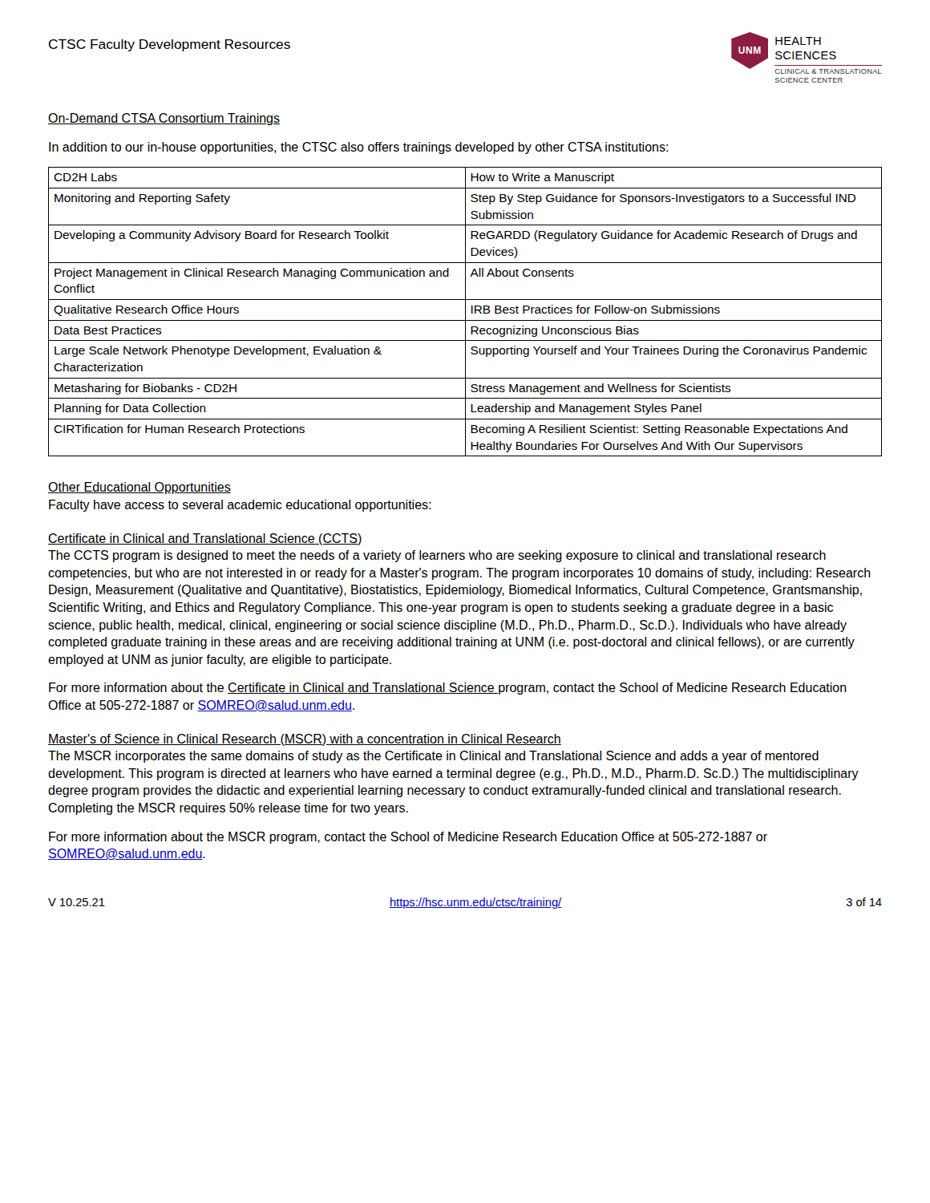CTSC Faculty Development Resources
HEALTH
SCIENCES
CLINICAL & TRANSLATIONAL
SCIENCE CENTER
On-Demand CTSA Consortium Trainings
In addition to our in-house opportunities, the CTSC also offers trainings developed by other CTSA institutions:
| CD2H Labs | How to Write a Manuscript |
| Monitoring and Reporting Safety | Step By Step Guidance for Sponsors-Investigators to a Successful IND Submission |
| Developing a Community Advisory Board for Research Toolkit | ReGARDD (Regulatory Guidance for Academic Research of Drugs and Devices) |
| Project Management in Clinical Research Managing Communication and Conflict | All About Consents |
| Qualitative Research Office Hours | IRB Best Practices for Follow-on Submissions |
| Data Best Practices | Recognizing Unconscious Bias |
| Large Scale Network Phenotype Development, Evaluation & Characterization | Supporting Yourself and Your Trainees During the Coronavirus Pandemic |
| Metasharing for Biobanks - CD2H | Stress Management and Wellness for Scientists |
| Planning for Data Collection | Leadership and Management Styles Panel |
| CIRTification for Human Research Protections | Becoming A Resilient Scientist: Setting Reasonable Expectations And Healthy Boundaries For Ourselves And With Our Supervisors |
Other Educational Opportunities
Faculty have access to several academic educational opportunities:
Certificate in Clinical and Translational Science (CCTS)
The CCTS program is designed to meet the needs of a variety of learners who are seeking exposure to clinical and translational research competencies, but who are not interested in or ready for a Master's program. The program incorporates 10 domains of study, including: Research Design, Measurement (Qualitative and Quantitative), Biostatistics, Epidemiology, Biomedical Informatics, Cultural Competence, Grantsmanship, Scientific Writing, and Ethics and Regulatory Compliance. This one-year program is open to students seeking a graduate degree in a basic science, public health, medical, clinical, engineering or social science discipline (M.D., Ph.D., Pharm.D., Sc.D.). Individuals who have already completed graduate training in these areas and are receiving additional training at UNM (i.e. post-doctoral and clinical fellows), or are currently employed at UNM as junior faculty, are eligible to participate.
For more information about the Certificate in Clinical and Translational Science program, contact the School of Medicine Research Education Office at 505-272-1887 or SOMREO@salud.unm.edu.
Master's of Science in Clinical Research (MSCR) with a concentration in Clinical Research
The MSCR incorporates the same domains of study as the Certificate in Clinical and Translational Science and adds a year of mentored development. This program is directed at learners who have earned a terminal degree (e.g., Ph.D., M.D., Pharm.D. Sc.D.) The multidisciplinary degree program provides the didactic and experiential learning necessary to conduct extramurally-funded clinical and translational research. Completing the MSCR requires 50% release time for two years.
For more information about the MSCR program, contact the School of Medicine Research Education Office at 505-272-1887 or SOMREO@salud.unm.edu.
V 10.25.21
https://hsc.unm.edu/ctsc/training/
3 of 14